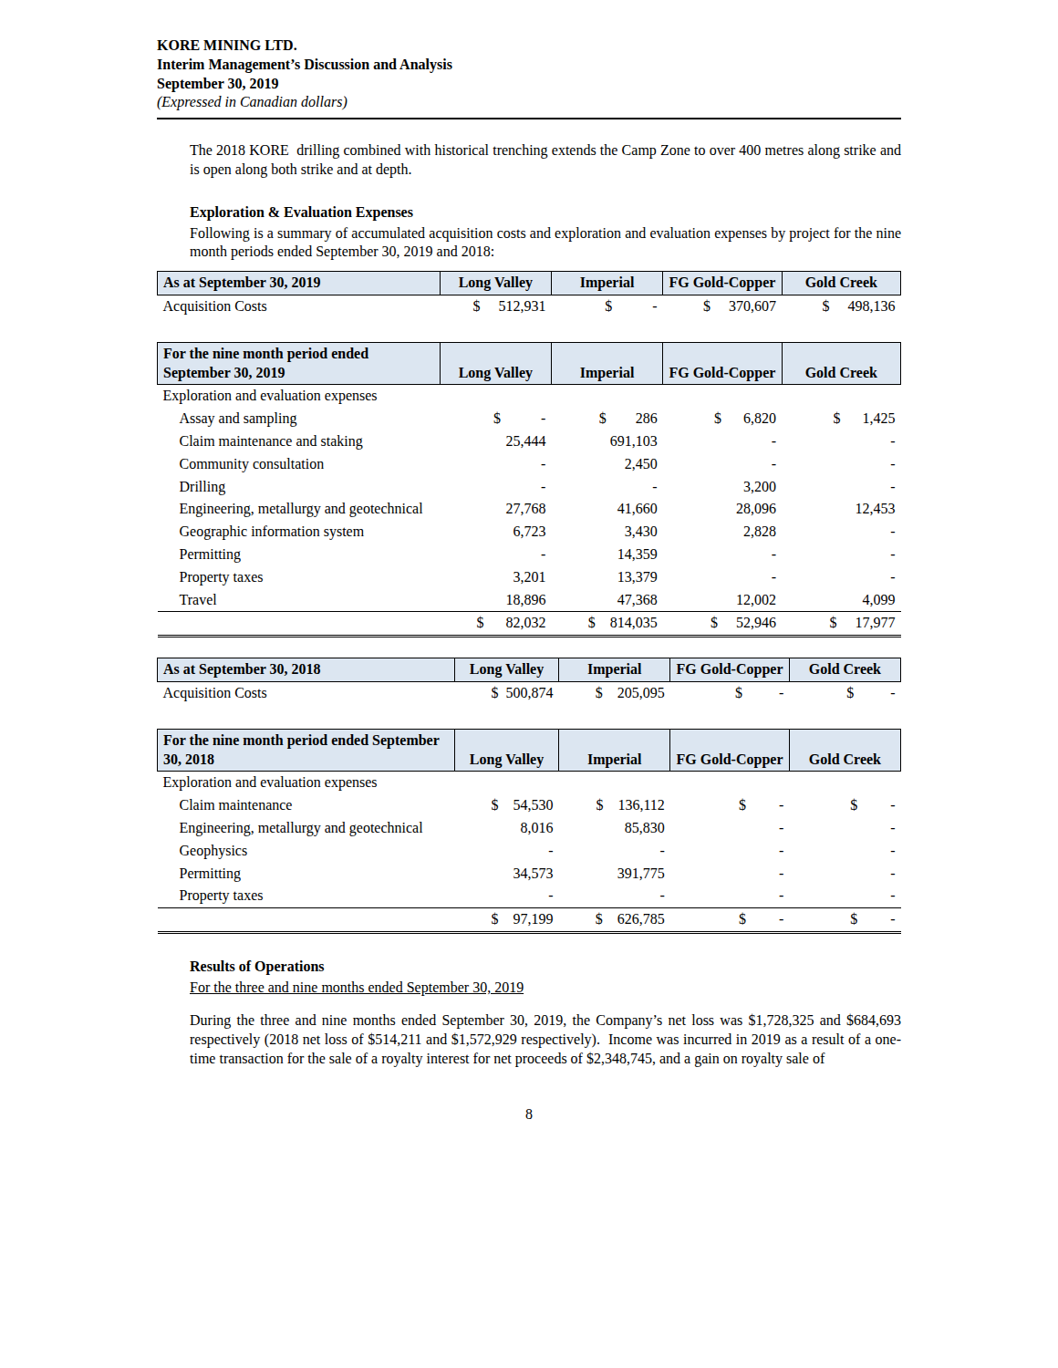KORE MINING LTD.
Interim Management’s Discussion and Analysis
September 30, 2019
(Expressed in Canadian dollars)
The 2018 KORE drilling combined with historical trenching extends the Camp Zone to over 400 metres along strike and is open along both strike and at depth.
Exploration & Evaluation Expenses
Following is a summary of accumulated acquisition costs and exploration and evaluation expenses by project for the nine month periods ended September 30, 2019 and 2018:
| As at September 30, 2019 | Long Valley | Imperial | FG Gold-Copper | Gold Creek |
| --- | --- | --- | --- | --- |
| Acquisition Costs | $ 512,931 | $ - | $ 370,607 | $ 498,136 |
| For the nine month period ended September 30, 2019 | Long Valley | Imperial | FG Gold-Copper | Gold Creek |
| --- | --- | --- | --- | --- |
| Exploration and evaluation expenses | | | | |
| Assay and sampling | $ - | $ 286 | $ 6,820 | $ 1,425 |
| Claim maintenance and staking | 25,444 | 691,103 | - | - |
| Community consultation | - | 2,450 | - | - |
| Drilling | - | - | 3,200 | - |
| Engineering, metallurgy and geotechnical | 27,768 | 41,660 | 28,096 | 12,453 |
| Geographic information system | 6,723 | 3,430 | 2,828 | - |
| Permitting | - | 14,359 | - | - |
| Property taxes | 3,201 | 13,379 | - | - |
| Travel | 18,896 | 47,368 | 12,002 | 4,099 |
| | $ 82,032 | $ 814,035 | $ 52,946 | $ 17,977 |
| As at September 30, 2018 | Long Valley | Imperial | FG Gold-Copper | Gold Creek |
| --- | --- | --- | --- | --- |
| Acquisition Costs | $ 500,874 | $ 205,095 | $ - | $ - |
| For the nine month period ended September 30, 2018 | Long Valley | Imperial | FG Gold-Copper | Gold Creek |
| --- | --- | --- | --- | --- |
| Exploration and evaluation expenses | | | | |
| Claim maintenance | $ 54,530 | $ 136,112 | $ - | $ - |
| Engineering, metallurgy and geotechnical | 8,016 | 85,830 | - | - |
| Geophysics | - | - | - | - |
| Permitting | 34,573 | 391,775 | - | - |
| Property taxes | - | - | - | - |
| | $ 97,199 | $ 626,785 | $ - | $ - |
Results of Operations
For the three and nine months ended September 30, 2019
During the three and nine months ended September 30, 2019, the Company’s net loss was $1,728,325 and $684,693 respectively (2018 net loss of $514,211 and $1,572,929 respectively). Income was incurred in 2019 as a result of a one-time transaction for the sale of a royalty interest for net proceeds of $2,348,745, and a gain on royalty sale of
8